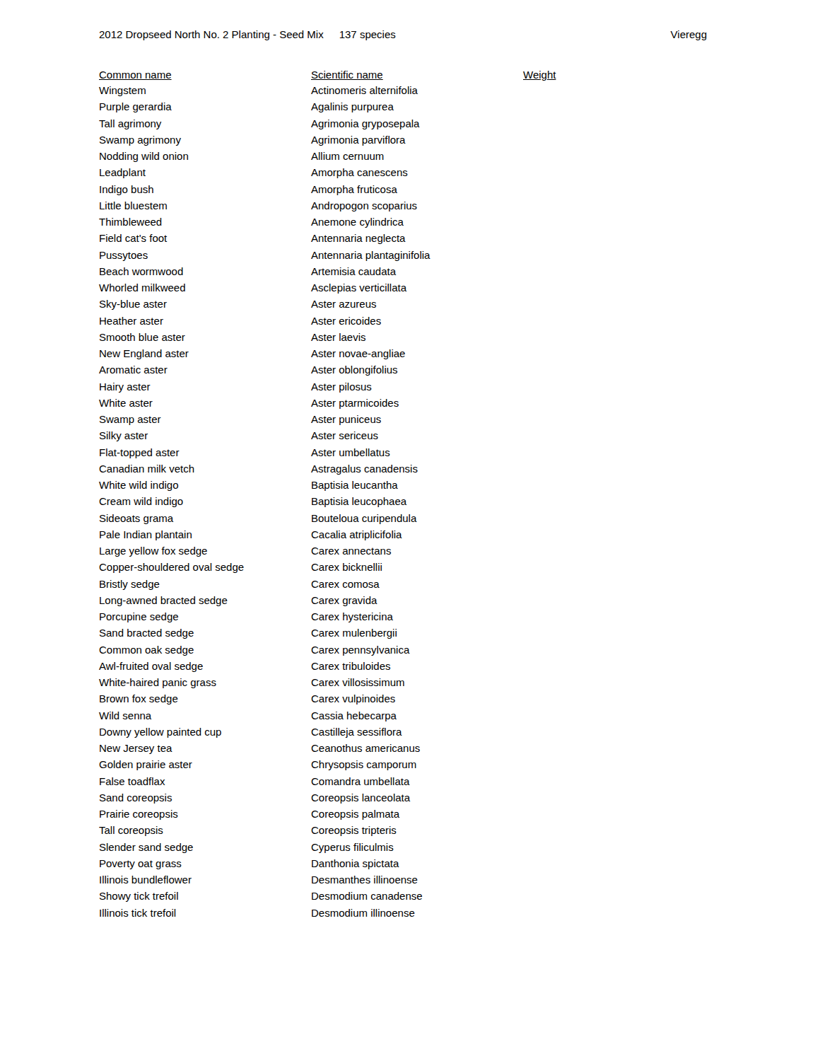2012 Dropseed North No. 2 Planting - Seed Mix 137 species Vieregg
| Common name | Scientific name | Weight |
| --- | --- | --- |
| Wingstem | Actinomeris alternifolia | |
| Purple gerardia | Agalinis purpurea | |
| Tall agrimony | Agrimonia gryposepala | |
| Swamp agrimony | Agrimonia parviflora | |
| Nodding wild onion | Allium cernuum | |
| Leadplant | Amorpha canescens | |
| Indigo bush | Amorpha fruticosa | |
| Little bluestem | Andropogon scoparius | |
| Thimbleweed | Anemone cylindrica | |
| Field cat's foot | Antennaria neglecta | |
| Pussytoes | Antennaria plantaginifolia | |
| Beach wormwood | Artemisia caudata | |
| Whorled milkweed | Asclepias verticillata | |
| Sky-blue aster | Aster azureus | |
| Heather aster | Aster ericoides | |
| Smooth blue aster | Aster laevis | |
| New England aster | Aster novae-angliae | |
| Aromatic aster | Aster oblongifolius | |
| Hairy aster | Aster pilosus | |
| White aster | Aster ptarmicoides | |
| Swamp aster | Aster puniceus | |
| Silky aster | Aster sericeus | |
| Flat-topped aster | Aster umbellatus | |
| Canadian milk vetch | Astragalus canadensis | |
| White wild indigo | Baptisia leucantha | |
| Cream wild indigo | Baptisia leucophaea | |
| Sideoats grama | Bouteloua curipendula | |
| Pale Indian plantain | Cacalia atriplicifolia | |
| Large yellow fox sedge | Carex annectans | |
| Copper-shouldered oval sedge | Carex bicknellii | |
| Bristly sedge | Carex comosa | |
| Long-awned bracted sedge | Carex gravida | |
| Porcupine sedge | Carex hystericina | |
| Sand bracted sedge | Carex mulenbergii | |
| Common oak sedge | Carex pennsylvanica | |
| Awl-fruited oval sedge | Carex tribuloides | |
| White-haired panic grass | Carex villosissimum | |
| Brown fox sedge | Carex vulpinoides | |
| Wild senna | Cassia hebecarpa | |
| Downy yellow painted cup | Castilleja sessiflora | |
| New Jersey tea | Ceanothus americanus | |
| Golden prairie aster | Chrysopsis camporum | |
| False toadflax | Comandra umbellata | |
| Sand coreopsis | Coreopsis lanceolata | |
| Prairie coreopsis | Coreopsis palmata | |
| Tall coreopsis | Coreopsis tripteris | |
| Slender sand sedge | Cyperus filiculmis | |
| Poverty oat grass | Danthonia spictata | |
| Illinois bundleflower | Desmanthes illinoense | |
| Showy tick trefoil | Desmodium canadense | |
| Illinois tick trefoil | Desmodium illinoense | |